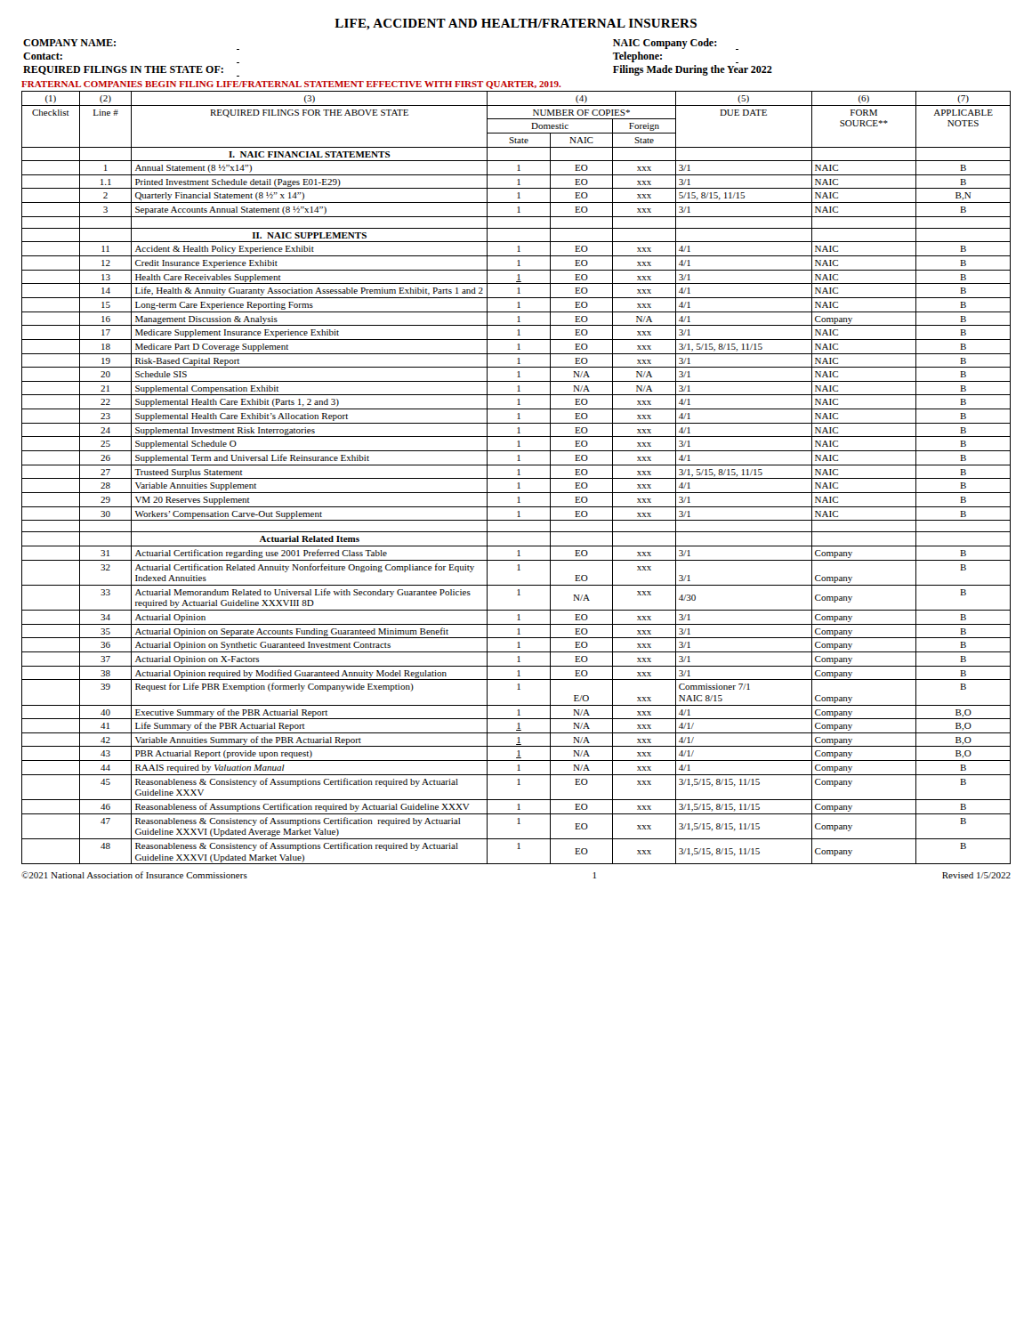LIFE, ACCIDENT AND HEALTH/FRATERNAL INSURERS
| COMPANY NAME: | | NAIC Company Code: | |
| Contact: | | Telephone: | |
| REQUIRED FILINGS IN THE STATE OF: | | Filings Made During the Year 2022 |
FRATERNAL COMPANIES BEGIN FILING LIFE/FRATERNAL STATEMENT EFFECTIVE WITH FIRST QUARTER, 2019.
| (1) | (2) | (3) | (4) | (5) | (6) | (7) |
| --- | --- | --- | --- | --- | --- | --- |
| Checklist | Line # | REQUIRED FILINGS FOR THE ABOVE STATE | NUMBER OF COPIES* | DUE DATE | FORM SOURCE** | APPLICABLE NOTES |
| Domestic | Foreign |
| State | NAIC | State |
| | | I. NAIC FINANCIAL STATEMENTS | | | | | | |
| | 1 | Annual Statement (8 ½”x14”) | 1 | EO | xxx | 3/1 | NAIC | B |
| | 1.1 | Printed Investment Schedule detail (Pages E01-E29) | 1 | EO | xxx | 3/1 | NAIC | B |
| | 2 | Quarterly Financial Statement (8 ½” x 14”) | 1 | EO | xxx | 5/15, 8/15, 11/15 | NAIC | B,N |
| | 3 | Separate Accounts Annual Statement (8 ½”x14”) | 1 | EO | xxx | 3/1 | NAIC | B |
| | | II. NAIC SUPPLEMENTS | | | | | | |
| | 11 | Accident & Health Policy Experience Exhibit | 1 | EO | xxx | 4/1 | NAIC | B |
| | 12 | Credit Insurance Experience Exhibit | 1 | EO | xxx | 4/1 | NAIC | B |
| | 13 | Health Care Receivables Supplement | 1 | EO | xxx | 3/1 | NAIC | B |
| | 14 | Life, Health & Annuity Guaranty Association Assessable Premium Exhibit, Parts 1 and 2 | 1 | EO | xxx | 4/1 | NAIC | B |
| | 15 | Long-term Care Experience Reporting Forms | 1 | EO | xxx | 4/1 | NAIC | B |
| | 16 | Management Discussion & Analysis | 1 | EO | N/A | 4/1 | Company | B |
| | 17 | Medicare Supplement Insurance Experience Exhibit | 1 | EO | xxx | 3/1 | NAIC | B |
| | 18 | Medicare Part D Coverage Supplement | 1 | EO | xxx | 3/1, 5/15, 8/15, 11/15 | NAIC | B |
| | 19 | Risk-Based Capital Report | 1 | EO | xxx | 3/1 | NAIC | B |
| | 20 | Schedule SIS | 1 | N/A | N/A | 3/1 | NAIC | B |
| | 21 | Supplemental Compensation Exhibit | 1 | N/A | N/A | 3/1 | NAIC | B |
| | 22 | Supplemental Health Care Exhibit (Parts 1, 2 and 3) | 1 | EO | xxx | 4/1 | NAIC | B |
| | 23 | Supplemental Health Care Exhibit’s Allocation Report | 1 | EO | xxx | 4/1 | NAIC | B |
| | 24 | Supplemental Investment Risk Interrogatories | 1 | EO | xxx | 4/1 | NAIC | B |
| | 25 | Supplemental Schedule O | 1 | EO | xxx | 3/1 | NAIC | B |
| | 26 | Supplemental Term and Universal Life Reinsurance Exhibit | 1 | EO | xxx | 4/1 | NAIC | B |
| | 27 | Trusteed Surplus Statement | 1 | EO | xxx | 3/1, 5/15, 8/15, 11/15 | NAIC | B |
| | 28 | Variable Annuities Supplement | 1 | EO | xxx | 4/1 | NAIC | B |
| | 29 | VM 20 Reserves Supplement | 1 | EO | xxx | 3/1 | NAIC | B |
| | 30 | Workers’ Compensation Carve-Out Supplement | 1 | EO | xxx | 3/1 | NAIC | B |
| | | Actuarial Related Items | | | | | | |
| | 31 | Actuarial Certification regarding use 2001 Preferred Class Table | 1 | EO | xxx | 3/1 | Company | B |
| | 32 | Actuarial Certification Related Annuity Nonforfeiture Ongoing Compliance for Equity Indexed Annuities | 1 | EO | xxx | 3/1 | Company | B |
| | 33 | Actuarial Memorandum Related to Universal Life with Secondary Guarantee Policies required by Actuarial Guideline XXXVIII 8D | 1 | N/A | xxx | 4/30 | Company | B |
| | 34 | Actuarial Opinion | 1 | EO | xxx | 3/1 | Company | B |
| | 35 | Actuarial Opinion on Separate Accounts Funding Guaranteed Minimum Benefit | 1 | EO | xxx | 3/1 | Company | B |
| | 36 | Actuarial Opinion on Synthetic Guaranteed Investment Contracts | 1 | EO | xxx | 3/1 | Company | B |
| | 37 | Actuarial Opinion on X-Factors | 1 | EO | xxx | 3/1 | Company | B |
| | 38 | Actuarial Opinion required by Modified Guaranteed Annuity Model Regulation | 1 | EO | xxx | 3/1 | Company | B |
| | 39 | Request for Life PBR Exemption (formerly Companywide Exemption) | 1 | E/O | xxx | Commissioner 7/1 NAIC 8/15 | Company | B |
| | 40 | Executive Summary of the PBR Actuarial Report | 1 | N/A | xxx | 4/1 | Company | B,O |
| | 41 | Life Summary of the PBR Actuarial Report | 1 | N/A | xxx | 4/1/ | Company | B,O |
| | 42 | Variable Annuities Summary of the PBR Actuarial Report | 1 | N/A | xxx | 4/1/ | Company | B,O |
| | 43 | PBR Actuarial Report (provide upon request) | 1 | N/A | xxx | 4/1/ | Company | B,O |
| | 44 | RAAIS required by Valuation Manual | 1 | N/A | xxx | 4/1 | Company | B |
| | 45 | Reasonableness & Consistency of Assumptions Certification required by Actuarial Guideline XXXV | 1 | EO | xxx | 3/1,5/15, 8/15, 11/15 | Company | B |
| | 46 | Reasonableness of Assumptions Certification required by Actuarial Guideline XXXV | 1 | EO | xxx | 3/1,5/15, 8/15, 11/15 | Company | B |
| | 47 | Reasonableness & Consistency of Assumptions Certification required by Actuarial Guideline XXXVI (Updated Average Market Value) | 1 | EO | xxx | 3/1,5/15, 8/15, 11/15 | Company | B |
| | 48 | Reasonableness & Consistency of Assumptions Certification required by Actuarial Guideline XXXVI (Updated Market Value) | 1 | EO | xxx | 3/1,5/15, 8/15, 11/15 | Company | B |
©2021 National Association of Insurance Commissioners 1 Revised 1/5/2022